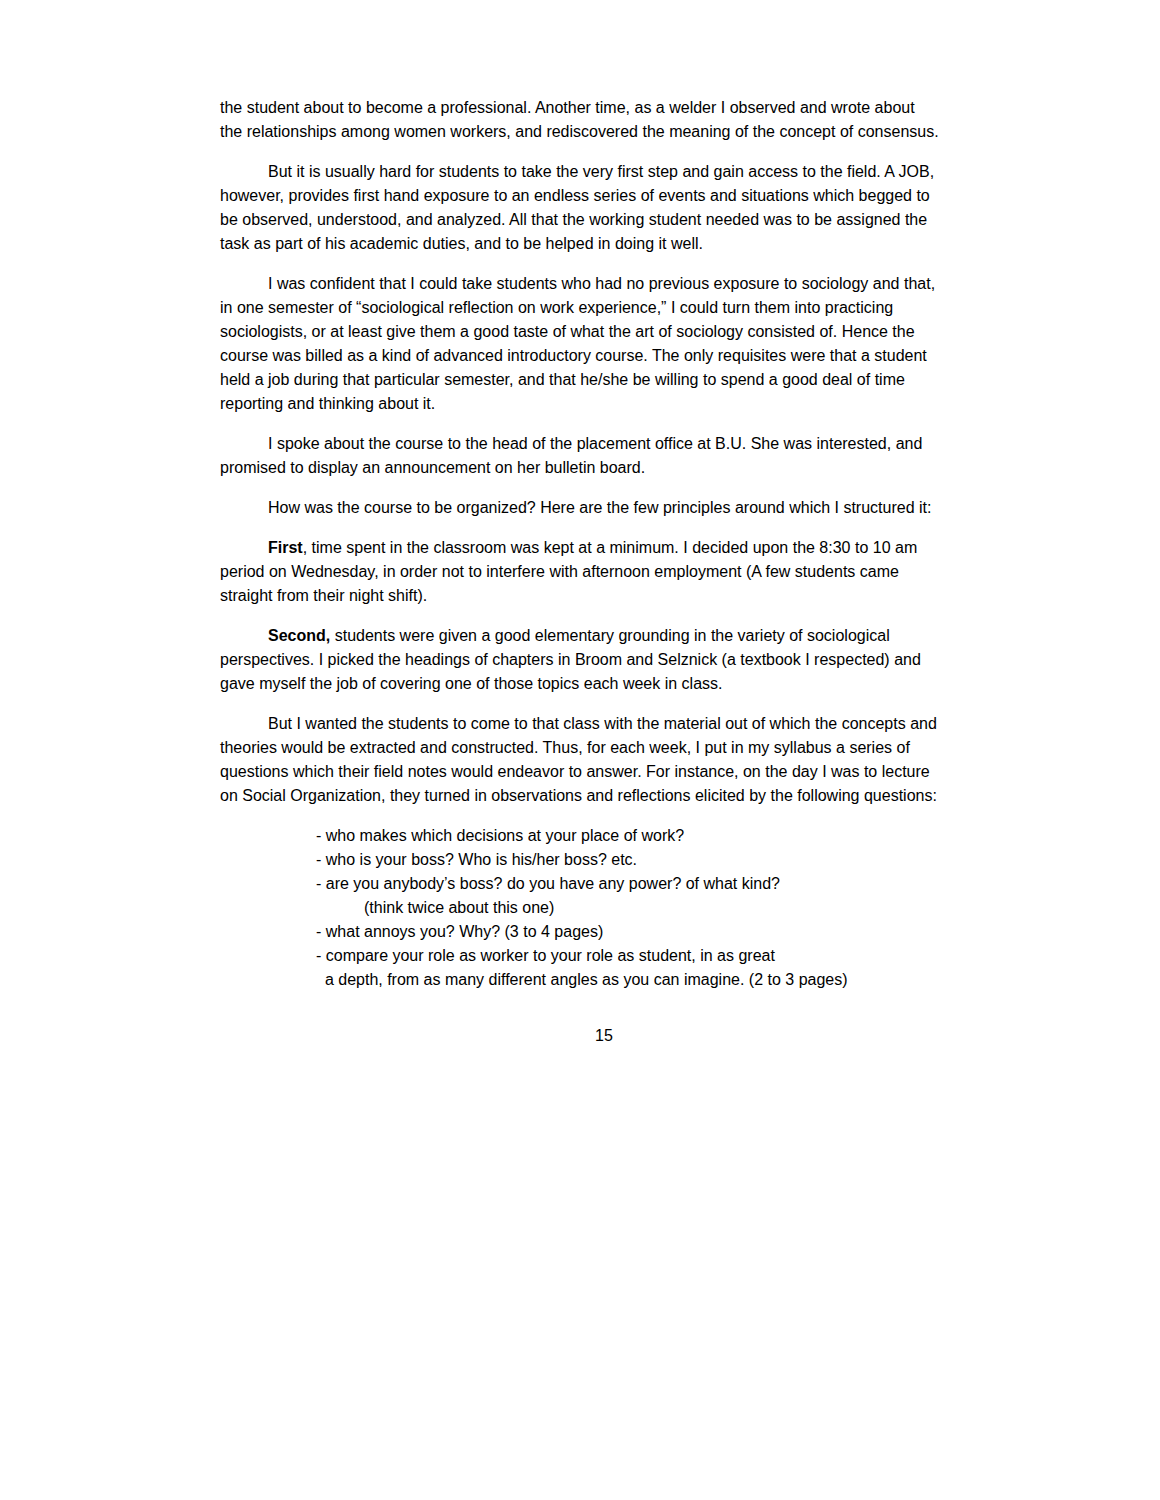the student about to become a professional. Another time, as a welder I observed and wrote about the relationships among women workers, and rediscovered the meaning of the concept of consensus.
But it is usually hard for students to take the very first step and gain access to the field. A JOB, however, provides first hand exposure to an endless series of events and situations which begged to be observed, understood, and analyzed. All that the working student needed was to be assigned the task as part of his academic duties, and to be helped in doing it well.
I was confident that I could take students who had no previous exposure to sociology and that, in one semester of “sociological reflection on work experience,” I could turn them into practicing sociologists, or at least give them a good taste of what the art of sociology consisted of. Hence the course was billed as a kind of advanced introductory course. The only requisites were that a student held a job during that particular semester, and that he/she be willing to spend a good deal of time reporting and thinking about it.
I spoke about the course to the head of the placement office at B.U. She was interested, and promised to display an announcement on her bulletin board.
How was the course to be organized? Here are the few principles around which I structured it:
First, time spent in the classroom was kept at a minimum. I decided upon the 8:30 to 10 am period on Wednesday, in order not to interfere with afternoon employment (A few students came straight from their night shift).
Second, students were given a good elementary grounding in the variety of sociological perspectives. I picked the headings of chapters in Broom and Selznick (a textbook I respected) and gave myself the job of covering one of those topics each week in class.
But I wanted the students to come to that class with the material out of which the concepts and theories would be extracted and constructed. Thus, for each week, I put in my syllabus a series of questions which their field notes would endeavor to answer. For instance, on the day I was to lecture on Social Organization, they turned in observations and reflections elicited by the following questions:
- who makes which decisions at your place of work?
- who is your boss? Who is his/her boss? etc.
- are you anybody’s boss? do you have any power? of what kind?(think twice about this one)
- what annoys you? Why? (3 to 4 pages)
- compare your role as worker to your role as student, in as great
a depth, from as many different angles as you can imagine. (2 to 3 pages)
15